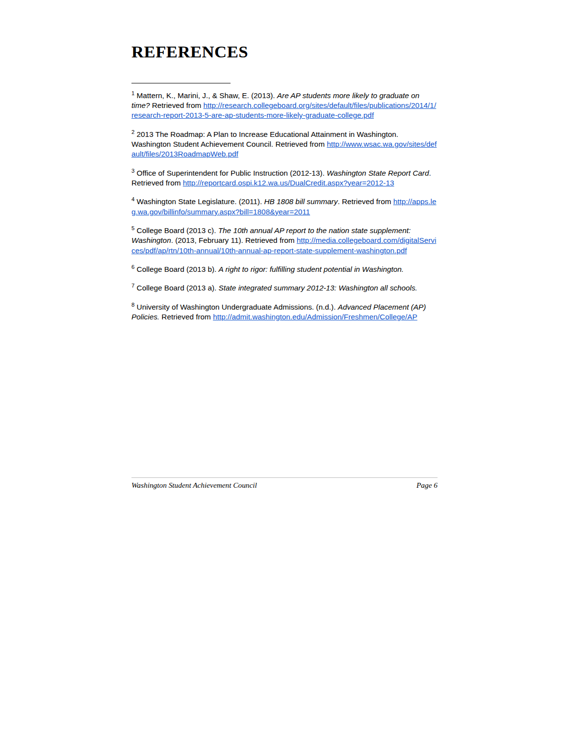REFERENCES
1 Mattern, K., Marini, J., & Shaw, E. (2013). Are AP students more likely to graduate on time? Retrieved from http://research.collegeboard.org/sites/default/files/publications/2014/1/research-report-2013-5-are-ap-students-more-likely-graduate-college.pdf
2 2013 The Roadmap: A Plan to Increase Educational Attainment in Washington. Washington Student Achievement Council. Retrieved from http://www.wsac.wa.gov/sites/default/files/2013RoadmapWeb.pdf
3 Office of Superintendent for Public Instruction (2012-13). Washington State Report Card. Retrieved from http://reportcard.ospi.k12.wa.us/DualCredit.aspx?year=2012-13
4 Washington State Legislature. (2011). HB 1808 bill summary. Retrieved from http://apps.leg.wa.gov/billinfo/summary.aspx?bill=1808&year=2011
5 College Board (2013 c). The 10th annual AP report to the nation state supplement: Washington. (2013, February 11). Retrieved from http://media.collegeboard.com/digitalServices/pdf/ap/rtn/10th-annual/10th-annual-ap-report-state-supplement-washington.pdf
6 College Board (2013 b). A right to rigor: fulfilling student potential in Washington.
7 College Board (2013 a). State integrated summary 2012-13: Washington all schools.
8 University of Washington Undergraduate Admissions. (n.d.). Advanced Placement (AP) Policies. Retrieved from http://admit.washington.edu/Admission/Freshmen/College/AP
Washington Student Achievement Council Page 6